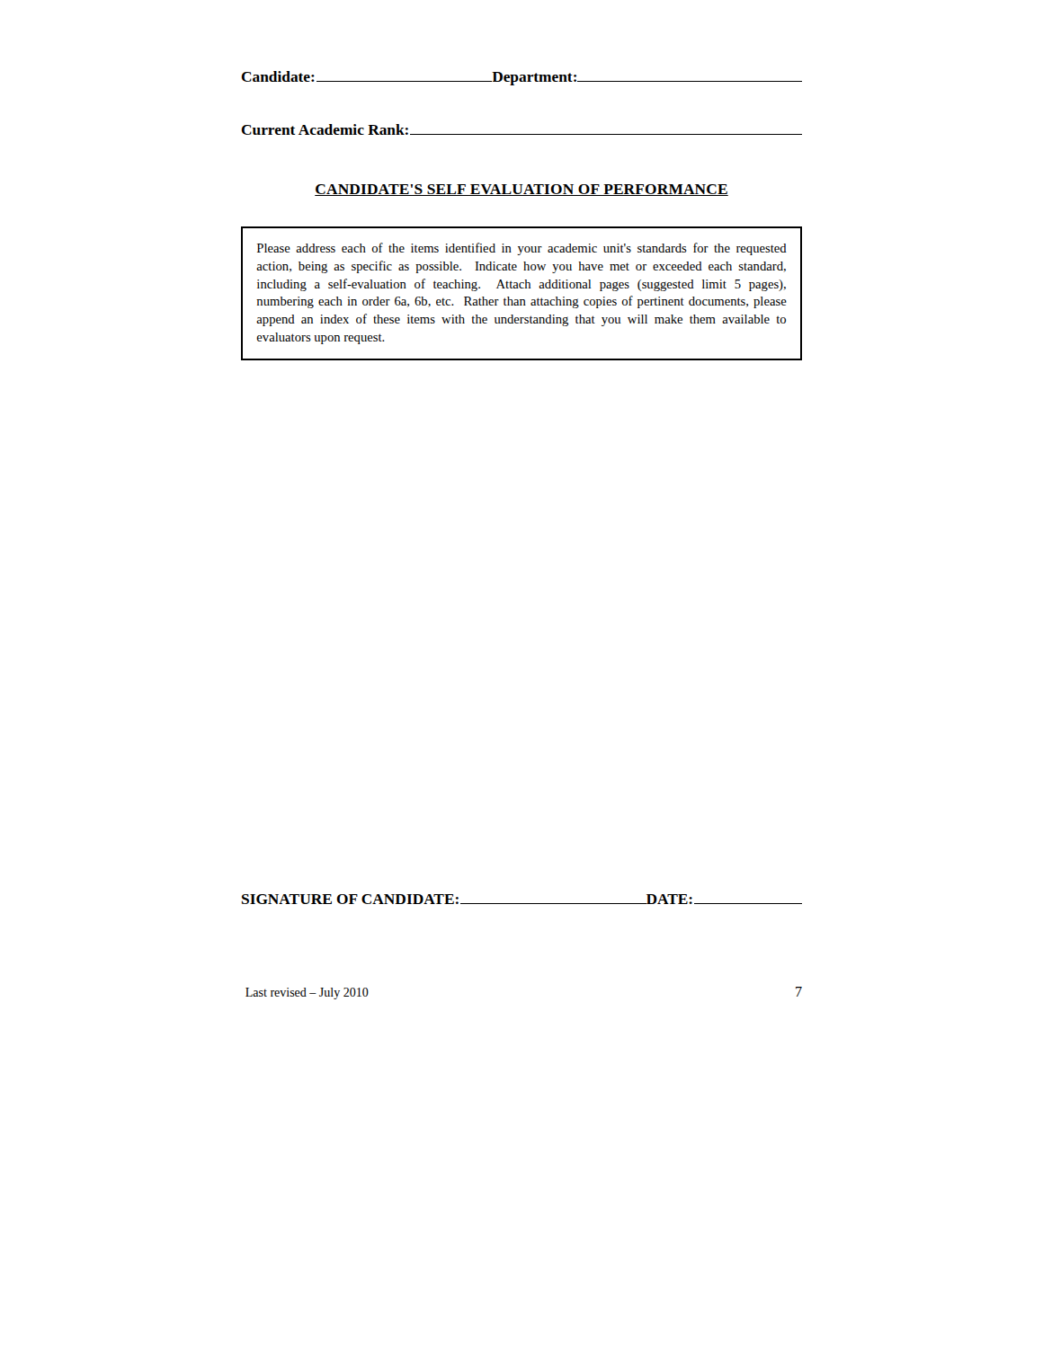Candidate: Department:
Current Academic Rank:
CANDIDATE'S SELF EVALUATION OF PERFORMANCE
Please address each of the items identified in your academic unit's standards for the requested action, being as specific as possible. Indicate how you have met or exceeded each standard, including a self-evaluation of teaching. Attach additional pages (suggested limit 5 pages), numbering each in order 6a, 6b, etc. Rather than attaching copies of pertinent documents, please append an index of these items with the understanding that you will make them available to evaluators upon request.
SIGNATURE OF CANDIDATE: DATE:
Last revised – July 2010 7